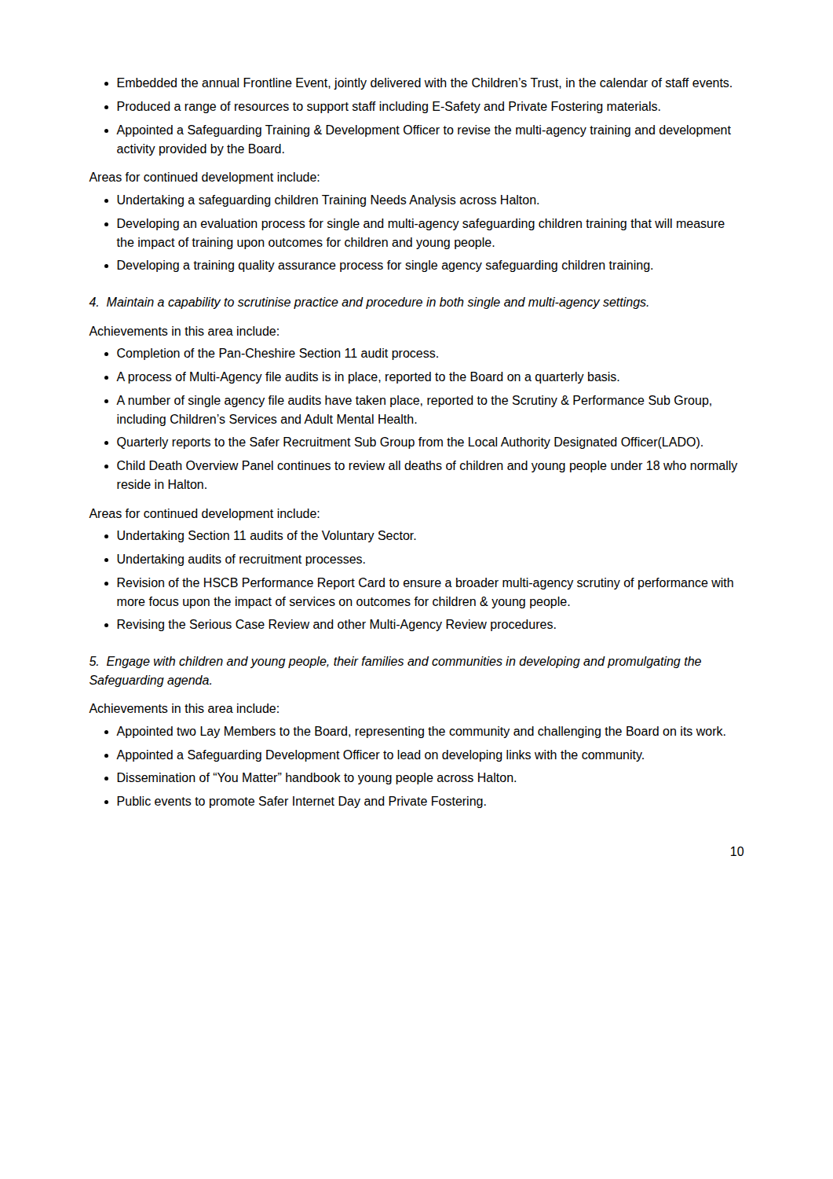Embedded the annual Frontline Event, jointly delivered with the Children’s Trust, in the calendar of staff events.
Produced a range of resources to support staff including E-Safety and Private Fostering materials.
Appointed a Safeguarding Training & Development Officer to revise the multi-agency training and development activity provided by the Board.
Areas for continued development include:
Undertaking a safeguarding children Training Needs Analysis across Halton.
Developing an evaluation process for single and multi-agency safeguarding children training that will measure the impact of training upon outcomes for children and young people.
Developing a training quality assurance process for single agency safeguarding children training.
4. Maintain a capability to scrutinise practice and procedure in both single and multi-agency settings.
Achievements in this area include:
Completion of the Pan-Cheshire Section 11 audit process.
A process of Multi-Agency file audits is in place, reported to the Board on a quarterly basis.
A number of single agency file audits have taken place, reported to the Scrutiny & Performance Sub Group, including Children’s Services and Adult Mental Health.
Quarterly reports to the Safer Recruitment Sub Group from the Local Authority Designated Officer(LADO).
Child Death Overview Panel continues to review all deaths of children and young people under 18 who normally reside in Halton.
Areas for continued development include:
Undertaking Section 11 audits of the Voluntary Sector.
Undertaking audits of recruitment processes.
Revision of the HSCB Performance Report Card to ensure a broader multi-agency scrutiny of performance with more focus upon the impact of services on outcomes for children & young people.
Revising the Serious Case Review and other Multi-Agency Review procedures.
5. Engage with children and young people, their families and communities in developing and promulgating the Safeguarding agenda.
Achievements in this area include:
Appointed two Lay Members to the Board, representing the community and challenging the Board on its work.
Appointed a Safeguarding Development Officer to lead on developing links with the community.
Dissemination of “You Matter” handbook to young people across Halton.
Public events to promote Safer Internet Day and Private Fostering.
10